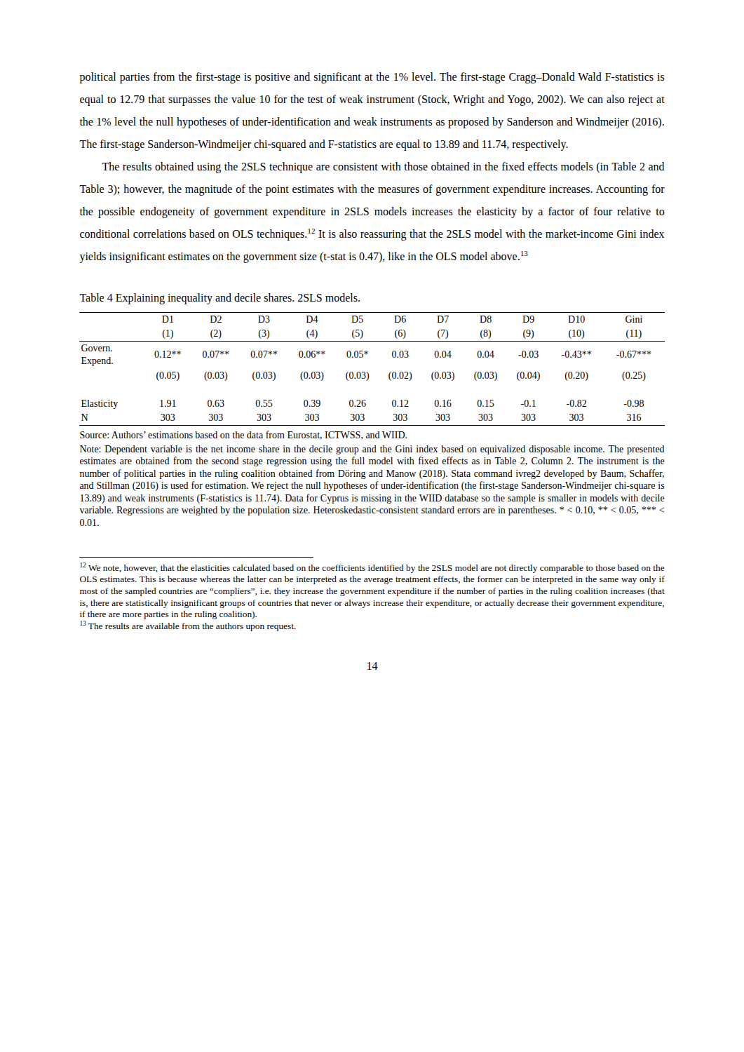political parties from the first-stage is positive and significant at the 1% level. The first-stage Cragg–Donald Wald F-statistics is equal to 12.79 that surpasses the value 10 for the test of weak instrument (Stock, Wright and Yogo, 2002). We can also reject at the 1% level the null hypotheses of under-identification and weak instruments as proposed by Sanderson and Windmeijer (2016). The first-stage Sanderson-Windmeijer chi-squared and F-statistics are equal to 13.89 and 11.74, respectively.
The results obtained using the 2SLS technique are consistent with those obtained in the fixed effects models (in Table 2 and Table 3); however, the magnitude of the point estimates with the measures of government expenditure increases. Accounting for the possible endogeneity of government expenditure in 2SLS models increases the elasticity by a factor of four relative to conditional correlations based on OLS techniques.12 It is also reassuring that the 2SLS model with the market-income Gini index yields insignificant estimates on the government size (t-stat is 0.47), like in the OLS model above.13
Table 4 Explaining inequality and decile shares. 2SLS models.
| | D1 | D2 | D3 | D4 | D5 | D6 | D7 | D8 | D9 | D10 | Gini |
| --- | --- | --- | --- | --- | --- | --- | --- | --- | --- | --- | --- |
| | (1) | (2) | (3) | (4) | (5) | (6) | (7) | (8) | (9) | (10) | (11) |
| Govern. Expend. | 0.12** | 0.07** | 0.07** | 0.06** | 0.05* | 0.03 | 0.04 | 0.04 | -0.03 | -0.43** | -0.67*** |
| | (0.05) | (0.03) | (0.03) | (0.03) | (0.03) | (0.02) | (0.03) | (0.03) | (0.04) | (0.20) | (0.25) |
| Elasticity | 1.91 | 0.63 | 0.55 | 0.39 | 0.26 | 0.12 | 0.16 | 0.15 | -0.1 | -0.82 | -0.98 |
| N | 303 | 303 | 303 | 303 | 303 | 303 | 303 | 303 | 303 | 303 | 316 |
Source: Authors’ estimations based on the data from Eurostat, ICTWSS, and WIID.
Note: Dependent variable is the net income share in the decile group and the Gini index based on equivalized disposable income. The presented estimates are obtained from the second stage regression using the full model with fixed effects as in Table 2, Column 2. The instrument is the number of political parties in the ruling coalition obtained from Döring and Manow (2018). Stata command ivreg2 developed by Baum, Schaffer, and Stillman (2016) is used for estimation. We reject the null hypotheses of under-identification (the first-stage Sanderson-Windmeijer chi-square is 13.89) and weak instruments (F-statistics is 11.74). Data for Cyprus is missing in the WIID database so the sample is smaller in models with decile variable. Regressions are weighted by the population size. Heteroskedastic-consistent standard errors are in parentheses. * < 0.10, ** < 0.05, *** < 0.01.
12 We note, however, that the elasticities calculated based on the coefficients identified by the 2SLS model are not directly comparable to those based on the OLS estimates. This is because whereas the latter can be interpreted as the average treatment effects, the former can be interpreted in the same way only if most of the sampled countries are “compliers”, i.e. they increase the government expenditure if the number of parties in the ruling coalition increases (that is, there are statistically insignificant groups of countries that never or always increase their expenditure, or actually decrease their government expenditure, if there are more parties in the ruling coalition).
13 The results are available from the authors upon request.
14